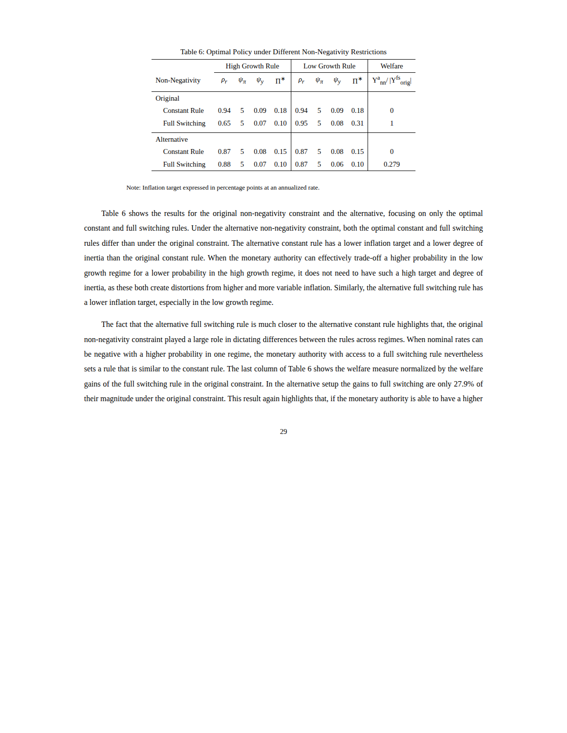Table 6: Optimal Policy under Different Non-Negativity Restrictions
| | High Growth Rule | Low Growth Rule | Welfare |
| Non-Negativity | ρ r | ψ π | ψ y | Π ∗ | ρ r | ψ π | ψ y | Π ∗ | Υ a nn / /Υ fs orig / |
| Original | | | | | | | | | |
| Constant Rule | 0.94 | 5 | 0.09 | 0.18 | 0.94 | 5 | 0.09 | 0.18 | 0 |
| Full Switching | 0.65 | 5 | 0.07 | 0.10 | 0.95 | 5 | 0.08 | 0.31 | 1 |
| Alternative | | | | | | | | | |
| Constant Rule | 0.87 | 5 | 0.08 | 0.15 | 0.87 | 5 | 0.08 | 0.15 | 0 |
| Full Switching | 0.88 | 5 | 0.07 | 0.10 | 0.87 | 5 | 0.06 | 0.10 | 0.279 |
Note: Inflation target expressed in percentage points at an annualized rate.
Table 6 shows the results for the original non-negativity constraint and the alternative, focusing on only the optimal constant and full switching rules. Under the alternative non-negativity constraint, both the optimal constant and full switching rules differ than under the original constraint. The alternative constant rule has a lower inflation target and a lower degree of inertia than the original constant rule. When the monetary authority can effectively trade-off a higher probability in the low growth regime for a lower probability in the high growth regime, it does not need to have such a high target and degree of inertia, as these both create distortions from higher and more variable inflation. Similarly, the alternative full switching rule has a lower inflation target, especially in the low growth regime.
The fact that the alternative full switching rule is much closer to the alternative constant rule highlights that, the original non-negativity constraint played a large role in dictating differences between the rules across regimes. When nominal rates can be negative with a higher probability in one regime, the monetary authority with access to a full switching rule nevertheless sets a rule that is similar to the constant rule. The last column of Table 6 shows the welfare measure normalized by the welfare gains of the full switching rule in the original constraint. In the alternative setup the gains to full switching are only 27.9% of their magnitude under the original constraint. This result again highlights that, if the monetary authority is able to have a higher
29